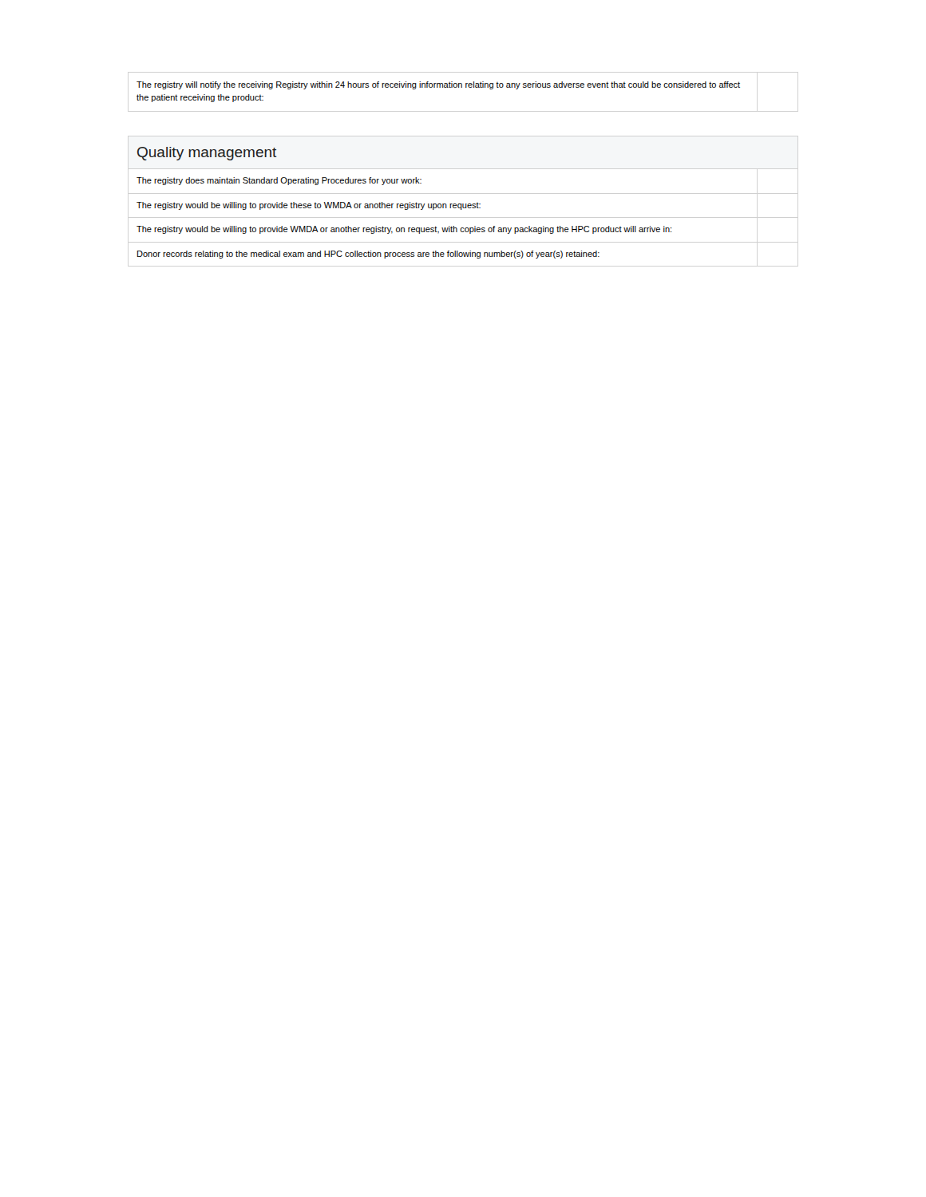| The registry will notify the receiving Registry within 24 hours of receiving information relating to any serious adverse event that could be considered to affect the patient receiving the product: | |
| Quality management |
| The registry does maintain Standard Operating Procedures for your work: | |
| The registry would be willing to provide these to WMDA or another registry upon request: | |
| The registry would be willing to provide WMDA or another registry, on request, with copies of any packaging the HPC product will arrive in: | |
| Donor records relating to the medical exam and HPC collection process are the following number(s) of year(s) retained: | |